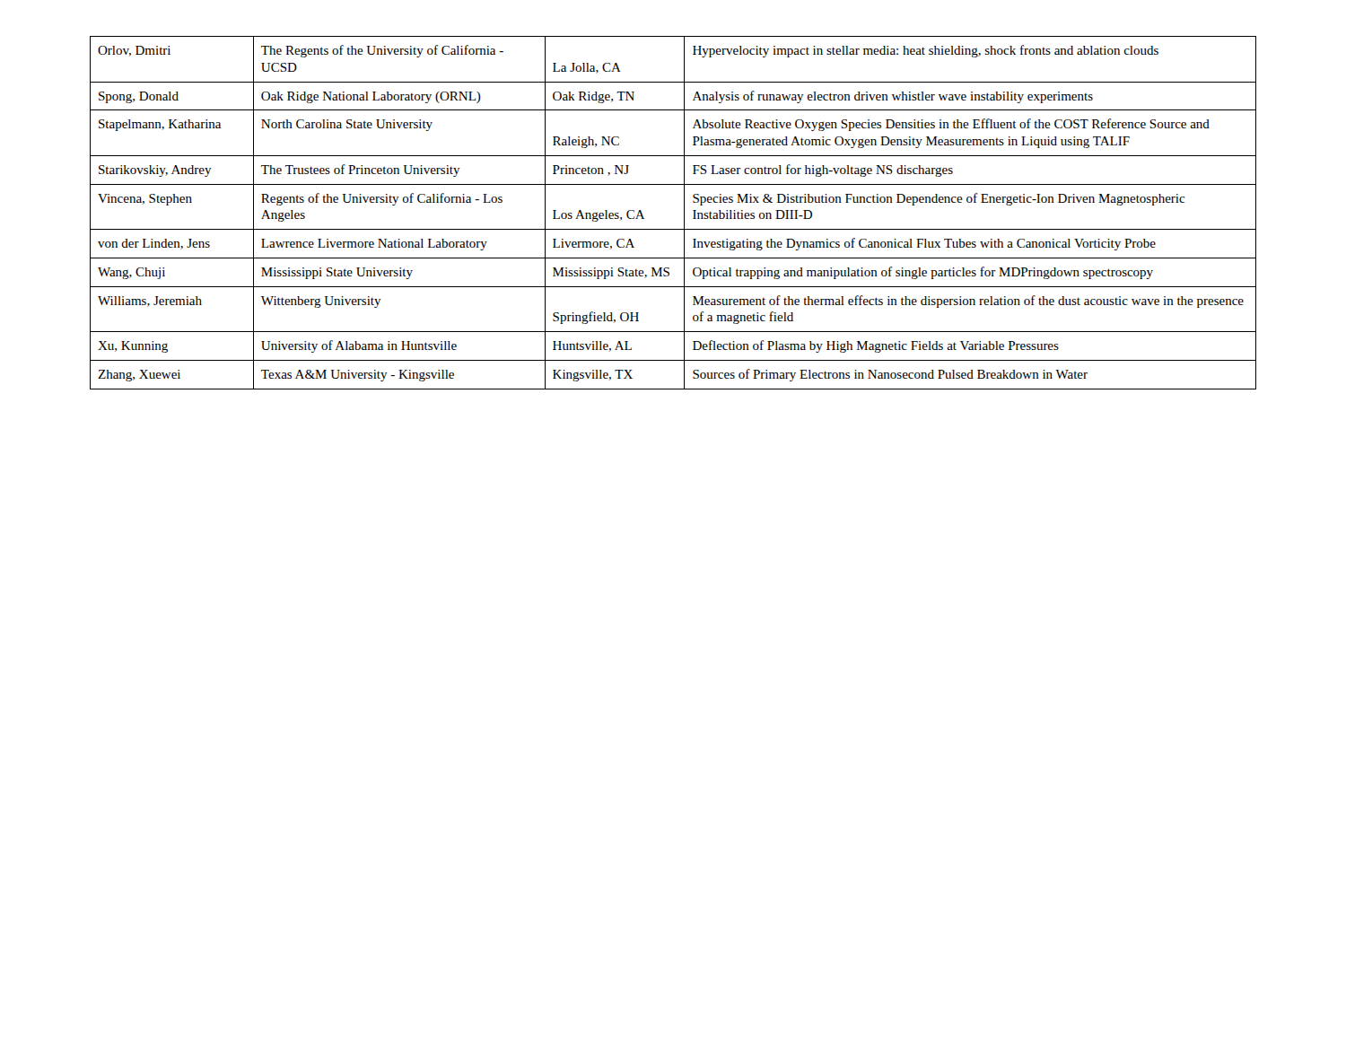| Orlov, Dmitri | The Regents of the University of California - UCSD | La Jolla, CA | Hypervelocity impact in stellar media: heat shielding, shock fronts and ablation clouds |
| Spong, Donald | Oak Ridge National Laboratory (ORNL) | Oak Ridge, TN | Analysis of runaway electron driven whistler wave instability experiments |
| Stapelmann, Katharina | North Carolina State University | Raleigh, NC | Absolute Reactive Oxygen Species Densities in the Effluent of the COST Reference Source and Plasma-generated Atomic Oxygen Density Measurements in Liquid using TALIF |
| Starikovskiy, Andrey | The Trustees of Princeton University | Princeton , NJ | FS Laser control for high-voltage NS discharges |
| Vincena, Stephen | Regents of the University of California - Los Angeles | Los Angeles, CA | Species Mix & Distribution Function Dependence of Energetic-Ion Driven Magnetospheric Instabilities on DIII-D |
| von der Linden, Jens | Lawrence Livermore National Laboratory | Livermore, CA | Investigating the Dynamics of Canonical Flux Tubes with a Canonical Vorticity Probe |
| Wang, Chuji | Mississippi State University | Mississippi State, MS | Optical trapping and manipulation of single particles for MDPringdown spectroscopy |
| Williams, Jeremiah | Wittenberg University | Springfield, OH | Measurement of the thermal effects in the dispersion relation of the dust acoustic wave in the presence of a magnetic field |
| Xu, Kunning | University of Alabama in Huntsville | Huntsville, AL | Deflection of Plasma by High Magnetic Fields at Variable Pressures |
| Zhang, Xuewei | Texas A&M University - Kingsville | Kingsville, TX | Sources of Primary Electrons in Nanosecond Pulsed Breakdown in Water |